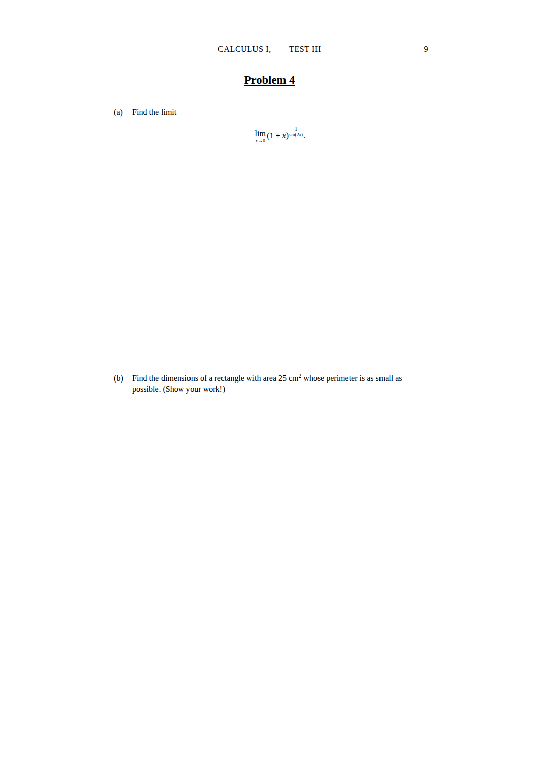CALCULUS I, TEST III 9
Problem 4
(a) Find the limit
lim x→0(1 + x)1 sin(2x).
(b) Find the dimensions of a rectangle with area 25 cm2 whose perimeter is as small as possible. (Show your work!)